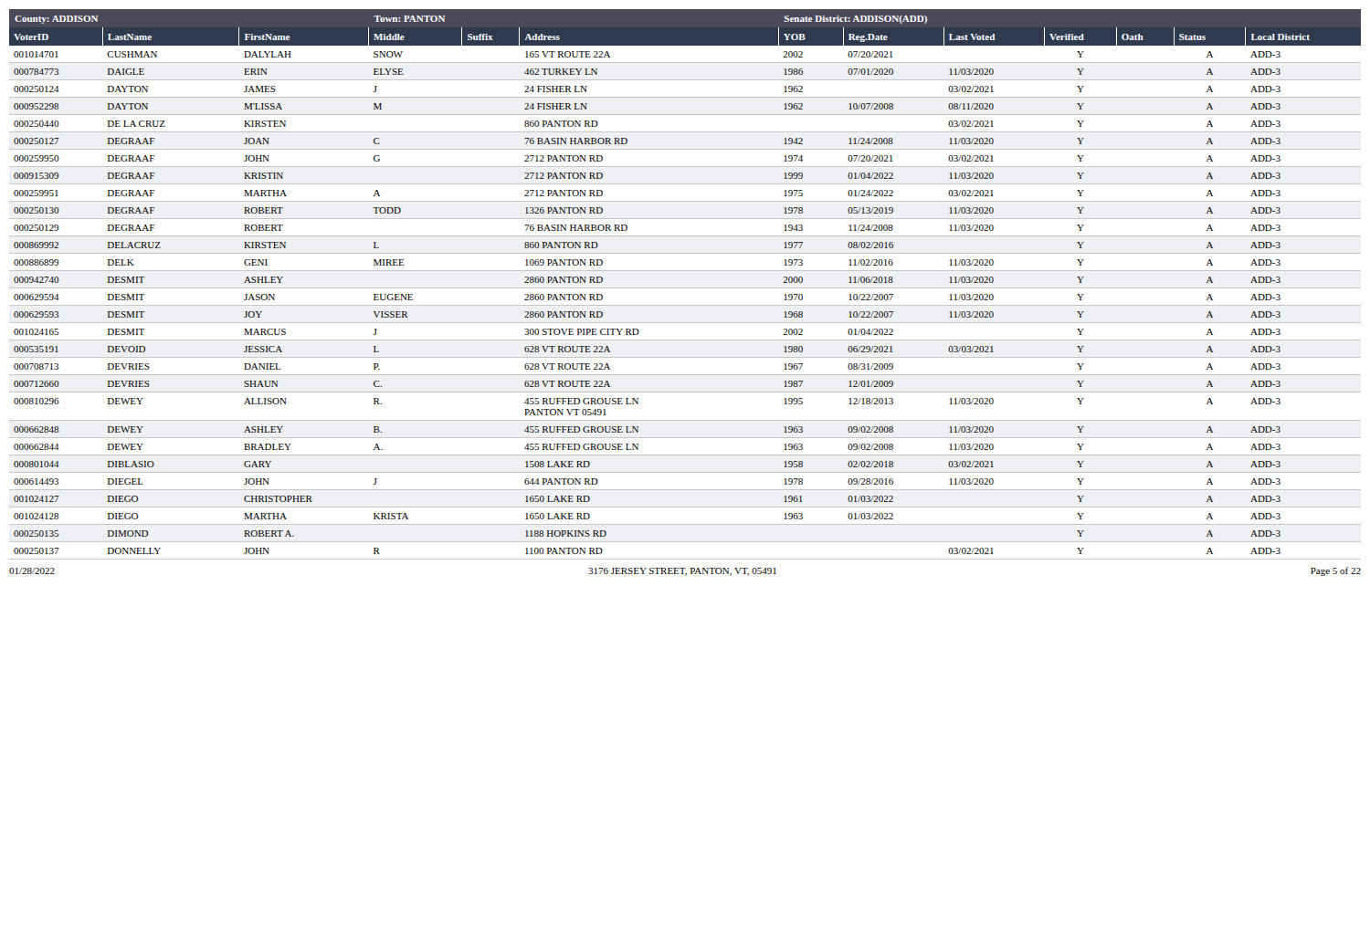| County: ADDISON | Town: PANTON | Senate District: ADDISON(ADD) |
| --- | --- | --- |
| VoterID | LastName | FirstName | Middle | Suffix | Address | YOB | Reg.Date | Last Voted | Verified | Oath | Status | Local District |
| 001014701 | CUSHMAN | DALYLAH | SNOW | | 165 VT ROUTE 22A | 2002 | 07/20/2021 | | Y | | A | ADD-3 |
| 000784773 | DAIGLE | ERIN | ELYSE | | 462 TURKEY LN | 1986 | 07/01/2020 | 11/03/2020 | Y | | A | ADD-3 |
| 000250124 | DAYTON | JAMES | J | | 24 FISHER LN | 1962 | | 03/02/2021 | Y | | A | ADD-3 |
| 000952298 | DAYTON | M'LISSA | M | | 24 FISHER LN | 1962 | 10/07/2008 | 08/11/2020 | Y | | A | ADD-3 |
| 000250440 | DE LA CRUZ | KIRSTEN | | | 860 PANTON RD | | | 03/02/2021 | Y | | A | ADD-3 |
| 000250127 | DEGRAAF | JOAN | C | | 76 BASIN HARBOR RD | 1942 | 11/24/2008 | 11/03/2020 | Y | | A | ADD-3 |
| 000259950 | DEGRAAF | JOHN | G | | 2712 PANTON RD | 1974 | 07/20/2021 | 03/02/2021 | Y | | A | ADD-3 |
| 000915309 | DEGRAAF | KRISTIN | | | 2712 PANTON RD | 1999 | 01/04/2022 | 11/03/2020 | Y | | A | ADD-3 |
| 000259951 | DEGRAAF | MARTHA | A | | 2712 PANTON RD | 1975 | 01/24/2022 | 03/02/2021 | Y | | A | ADD-3 |
| 000250130 | DEGRAAF | ROBERT | TODD | | 1326 PANTON RD | 1978 | 05/13/2019 | 11/03/2020 | Y | | A | ADD-3 |
| 000250129 | DEGRAAF | ROBERT | | | 76 BASIN HARBOR RD | 1943 | 11/24/2008 | 11/03/2020 | Y | | A | ADD-3 |
| 000869992 | DELACRUZ | KIRSTEN | L | | 860 PANTON RD | 1977 | 08/02/2016 | | Y | | A | ADD-3 |
| 000886899 | DELK | GENI | MIREE | | 1069 PANTON RD | 1973 | 11/02/2016 | 11/03/2020 | Y | | A | ADD-3 |
| 000942740 | DESMIT | ASHLEY | | | 2860 PANTON RD | 2000 | 11/06/2018 | 11/03/2020 | Y | | A | ADD-3 |
| 000629594 | DESMIT | JASON | EUGENE | | 2860 PANTON RD | 1970 | 10/22/2007 | 11/03/2020 | Y | | A | ADD-3 |
| 000629593 | DESMIT | JOY | VISSER | | 2860 PANTON RD | 1968 | 10/22/2007 | 11/03/2020 | Y | | A | ADD-3 |
| 001024165 | DESMIT | MARCUS | J | | 300 STOVE PIPE CITY RD | 2002 | 01/04/2022 | | Y | | A | ADD-3 |
| 000535191 | DEVOID | JESSICA | L | | 628 VT ROUTE 22A | 1980 | 06/29/2021 | 03/03/2021 | Y | | A | ADD-3 |
| 000708713 | DEVRIES | DANIEL | P. | | 628 VT ROUTE 22A | 1967 | 08/31/2009 | | Y | | A | ADD-3 |
| 000712660 | DEVRIES | SHAUN | C. | | 628 VT ROUTE 22A | 1987 | 12/01/2009 | | Y | | A | ADD-3 |
| 000810296 | DEWEY | ALLISON | R. | | 455 RUFFED GROUSE LN PANTON VT 05491 | 1995 | 12/18/2013 | 11/03/2020 | Y | | A | ADD-3 |
| 000662848 | DEWEY | ASHLEY | B. | | 455 RUFFED GROUSE LN | 1963 | 09/02/2008 | 11/03/2020 | Y | | A | ADD-3 |
| 000662844 | DEWEY | BRADLEY | A. | | 455 RUFFED GROUSE LN | 1963 | 09/02/2008 | 11/03/2020 | Y | | A | ADD-3 |
| 000801044 | DIBLASIO | GARY | | | 1508 LAKE RD | 1958 | 02/02/2018 | 03/02/2021 | Y | | A | ADD-3 |
| 000614493 | DIEGEL | JOHN | J | | 644 PANTON RD | 1978 | 09/28/2016 | 11/03/2020 | Y | | A | ADD-3 |
| 001024127 | DIEGO | CHRISTOPHER | | | 1650 LAKE RD | 1961 | 01/03/2022 | | Y | | A | ADD-3 |
| 001024128 | DIEGO | MARTHA | KRISTA | | 1650 LAKE RD | 1963 | 01/03/2022 | | Y | | A | ADD-3 |
| 000250135 | DIMOND | ROBERT A. | | 1188 HOPKINS RD | | | | Y | | A | ADD-3 |
| 000250137 | DONNELLY | JOHN | R | | 1100 PANTON RD | | | 03/02/2021 | Y | | A | ADD-3 |
01/28/2022
3176 JERSEY STREET, PANTON, VT, 05491
Page 5 of 22